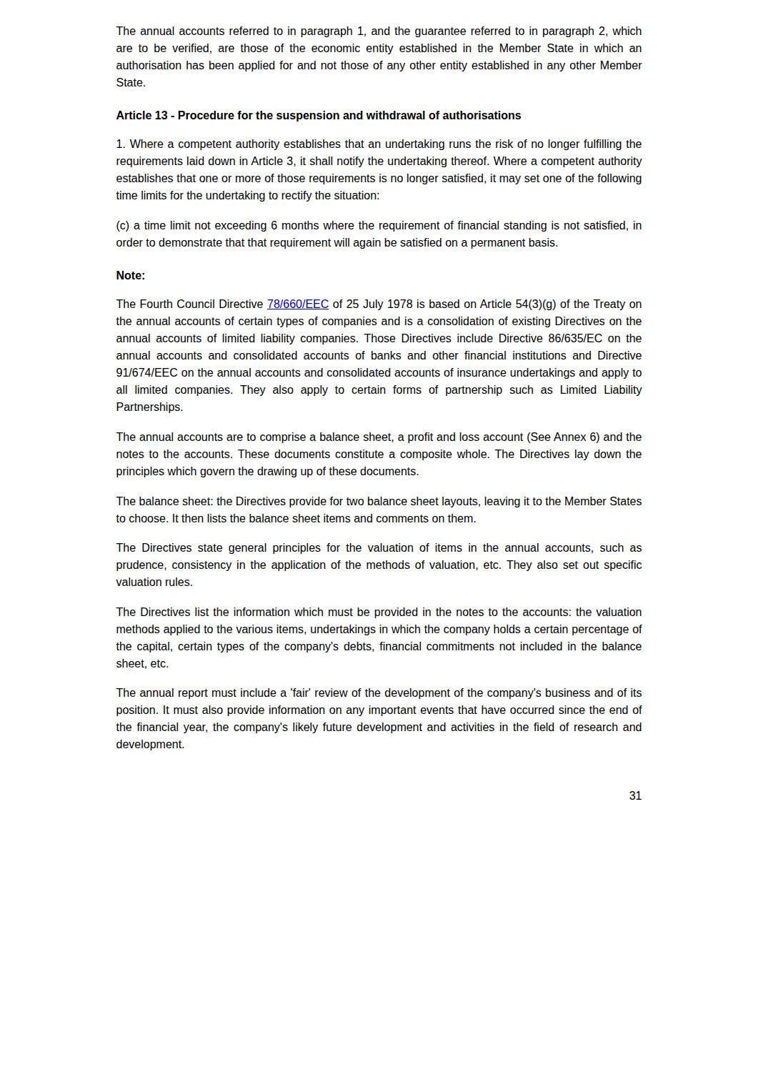The annual accounts referred to in paragraph 1, and the guarantee referred to in paragraph 2, which are to be verified, are those of the economic entity established in the Member State in which an authorisation has been applied for and not those of any other entity established in any other Member State.
Article 13 - Procedure for the suspension and withdrawal of authorisations
1. Where a competent authority establishes that an undertaking runs the risk of no longer fulfilling the requirements laid down in Article 3, it shall notify the undertaking thereof. Where a competent authority establishes that one or more of those requirements is no longer satisfied, it may set one of the following time limits for the undertaking to rectify the situation:
(c) a time limit not exceeding 6 months where the requirement of financial standing is not satisfied, in order to demonstrate that that requirement will again be satisfied on a permanent basis.
Note:
The Fourth Council Directive 78/660/EEC of 25 July 1978 is based on Article 54(3)(g) of the Treaty on the annual accounts of certain types of companies and is a consolidation of existing Directives on the annual accounts of limited liability companies. Those Directives include Directive 86/635/EC on the annual accounts and consolidated accounts of banks and other financial institutions and Directive 91/674/EEC on the annual accounts and consolidated accounts of insurance undertakings and apply to all limited companies. They also apply to certain forms of partnership such as Limited Liability Partnerships.
The annual accounts are to comprise a balance sheet, a profit and loss account (See Annex 6) and the notes to the accounts. These documents constitute a composite whole. The Directives lay down the principles which govern the drawing up of these documents.
The balance sheet: the Directives provide for two balance sheet layouts, leaving it to the Member States to choose. It then lists the balance sheet items and comments on them.
The Directives state general principles for the valuation of items in the annual accounts, such as prudence, consistency in the application of the methods of valuation, etc. They also set out specific valuation rules.
The Directives list the information which must be provided in the notes to the accounts: the valuation methods applied to the various items, undertakings in which the company holds a certain percentage of the capital, certain types of the company's debts, financial commitments not included in the balance sheet, etc.
The annual report must include a 'fair' review of the development of the company's business and of its position. It must also provide information on any important events that have occurred since the end of the financial year, the company's likely future development and activities in the field of research and development.
31